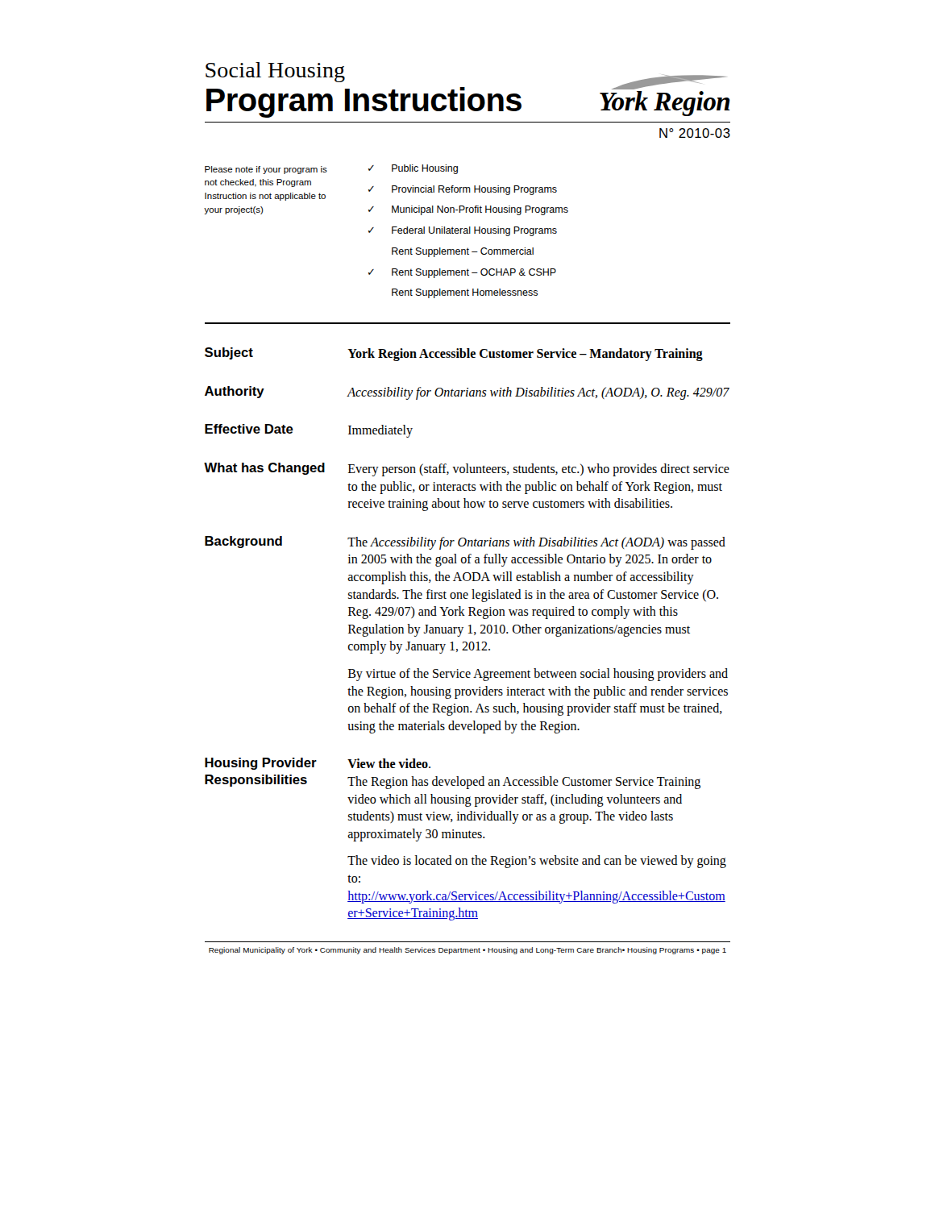Social Housing
Program Instructions
York Region
N° 2010-03
Please note if your program is not checked, this Program Instruction is not applicable to your project(s)
✓Public Housing
✓Provincial Reform Housing Programs
✓Municipal Non-Profit Housing Programs
✓Federal Unilateral Housing Programs
✓Rent Supplement – Commercial
✓Rent Supplement – OCHAP & CSHP
✓Rent Supplement Homelessness
| Subject | York Region Accessible Customer Service – Mandatory Training |
| Authority | Accessibility for Ontarians with Disabilities Act, (AODA), O. Reg. 429/07 |
| Effective Date | Immediately |
| What has Changed | Every person (staff, volunteers, students, etc.) who provides direct service to the public, or interacts with the public on behalf of York Region, must receive training about how to serve customers with disabilities. |
| Background | The Accessibility for Ontarians with Disabilities Act (AODA) was passed in 2005 with the goal of a fully accessible Ontario by 2025. In order to accomplish this, the AODA will establish a number of accessibility standards. The first one legislated is in the area of Customer Service (O. Reg. 429/07) and York Region was required to comply with this Regulation by January 1, 2010. Other organizations/agencies must comply by January 1, 2012. By virtue of the Service Agreement between social housing providers and the Region, housing providers interact with the public and render services on behalf of the Region. As such, housing provider staff must be trained, using the materials developed by the Region. |
| Housing Provider Responsibilities | View the video . The Region has developed an Accessible Customer Service Training video which all housing provider staff, (including volunteers and students) must view, individually or as a group. The video lasts approximately 30 minutes. The video is located on the Region’s website and can be viewed by going to: http://www.york.ca/Services/Accessibility+Planning/Accessible+Customer+Service+Training.htm |
Regional Municipality of York • Community and Health Services Department • Housing and Long-Term Care Branch• Housing Programs • page 1